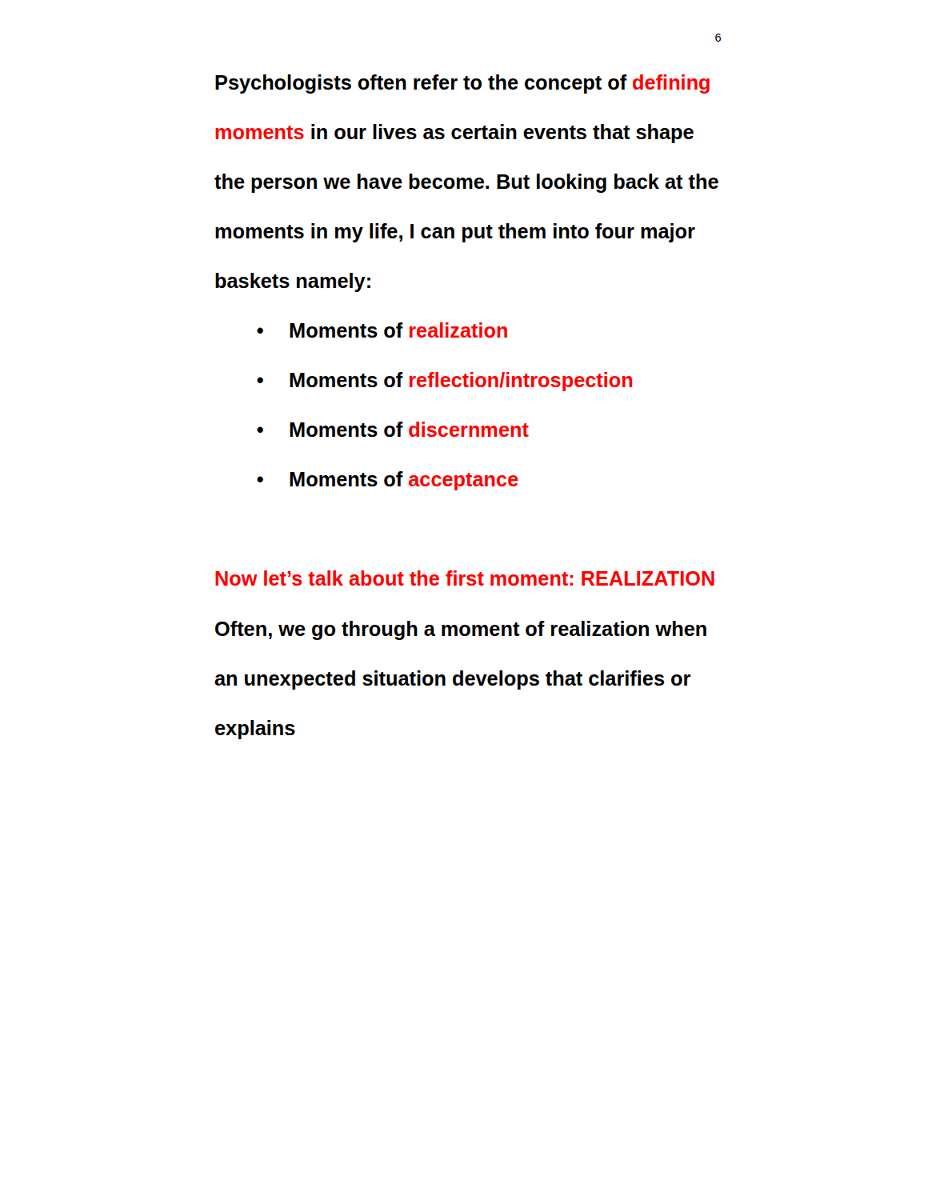6
Psychologists often refer to the concept of defining moments in our lives as certain events that shape the person we have become. But looking back at the moments in my life, I can put them into four major baskets namely:
Moments of realization
Moments of reflection/introspection
Moments of discernment
Moments of acceptance
Now let’s talk about the first moment: REALIZATION
Often, we go through a moment of realization when an unexpected situation develops that clarifies or explains